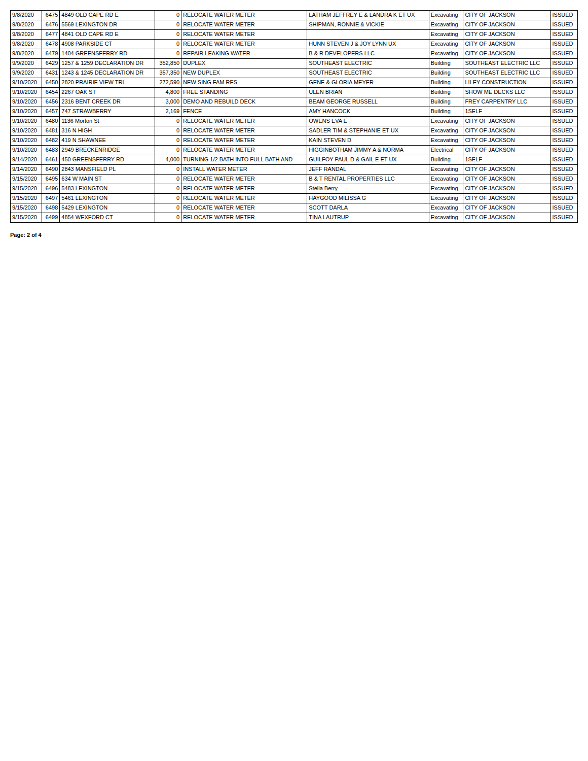| 9/8/2020 | 6475 | 4849 OLD CAPE RD E | 0 | RELOCATE WATER METER | LATHAM JEFFREY E & LANDRA K ET UX | Excavating | CITY OF JACKSON | ISSUED |
| 9/8/2020 | 6476 | 5569 LEXINGTON DR | 0 | RELOCATE WATER METER | SHIPMAN, RONNIE & VICKIE | Excavating | CITY OF JACKSON | ISSUED |
| 9/8/2020 | 6477 | 4841 OLD CAPE RD E | 0 | RELOCATE WATER METER | | Excavating | CITY OF JACKSON | ISSUED |
| 9/8/2020 | 6478 | 4908 PARKSIDE CT | 0 | RELOCATE WATER METER | HUNN STEVEN J & JOY LYNN UX | Excavating | CITY OF JACKSON | ISSUED |
| 9/8/2020 | 6479 | 1404 GREENSFERRY RD | 0 | REPAIR LEAKING WATER | B & R DEVELOPERS LLC | Excavating | CITY OF JACKSON | ISSUED |
| 9/9/2020 | 6429 | 1257 & 1259 DECLARATION DR | 352,850 | DUPLEX | SOUTHEAST ELECTRIC | Building | SOUTHEAST ELECTRIC LLC | ISSUED |
| 9/9/2020 | 6431 | 1243 & 1245 DECLARATION DR | 357,350 | NEW DUPLEX | SOUTHEAST ELECTRIC | Building | SOUTHEAST ELECTRIC LLC | ISSUED |
| 9/10/2020 | 6450 | 2820 PRAIRIE VIEW TRL | 272,590 | NEW SING FAM RES | GENE & GLORIA MEYER | Building | LILEY CONSTRUCTION | ISSUED |
| 9/10/2020 | 6454 | 2267 OAK ST | 4,800 | FREE STANDING | ULEN BRIAN | Building | SHOW ME DECKS LLC | ISSUED |
| 9/10/2020 | 6456 | 2316 BENT CREEK DR | 3,000 | DEMO AND REBUILD DECK | BEAM GEORGE RUSSELL | Building | FREY CARPENTRY LLC | ISSUED |
| 9/10/2020 | 6457 | 747 STRAWBERRY | 2,169 | FENCE | AMY HANCOCK | Building | 1SELF | ISSUED |
| 9/10/2020 | 6480 | 1136 Morton St | 0 | RELOCATE WATER METER | OWENS EVA E | Excavating | CITY OF JACKSON | ISSUED |
| 9/10/2020 | 6481 | 316 N HIGH | 0 | RELOCATE WATER METER | SADLER TIM & STEPHANIE ET UX | Excavating | CITY OF JACKSON | ISSUED |
| 9/10/2020 | 6482 | 419 N SHAWNEE | 0 | RELOCATE WATER METER | KAIN STEVEN D | Excavating | CITY OF JACKSON | ISSUED |
| 9/10/2020 | 6483 | 2949 BRECKENRIDGE | 0 | RELOCATE WATER METER | HIGGINBOTHAM JIMMY A & NORMA | Electrical | CITY OF JACKSON | ISSUED |
| 9/14/2020 | 6461 | 450 GREENSFERRY RD | 4,000 | TURNING 1/2 BATH INTO FULL BATH AND | GUILFOY PAUL D & GAIL E ET UX | Building | 1SELF | ISSUED |
| 9/14/2020 | 6490 | 2843 MANSFIELD PL | 0 | INSTALL WATER METER | JEFF RANDAL | Excavating | CITY OF JACKSON | ISSUED |
| 9/15/2020 | 6495 | 634 W MAIN ST | 0 | RELOCATE WATER METER | B & T RENTAL PROPERTIES LLC | Excavating | CITY OF JACKSON | ISSUED |
| 9/15/2020 | 6496 | 5483 LEXINGTON | 0 | RELOCATE WATER METER | Stella Berry | Excavating | CITY OF JACKSON | ISSUED |
| 9/15/2020 | 6497 | 5461 LEXINGTON | 0 | RELOCATE WATER METER | HAYGOOD MILISSA G | Excavating | CITY OF JACKSON | ISSUED |
| 9/15/2020 | 6498 | 5429 LEXINGTON | 0 | RELOCATE WATER METER | SCOTT DARLA | Excavating | CITY OF JACKSON | ISSUED |
| 9/15/2020 | 6499 | 4854 WEXFORD CT | 0 | RELOCATE WATER METER | TINA LAUTRUP | Excavating | CITY OF JACKSON | ISSUED |
Page: 2 of 4